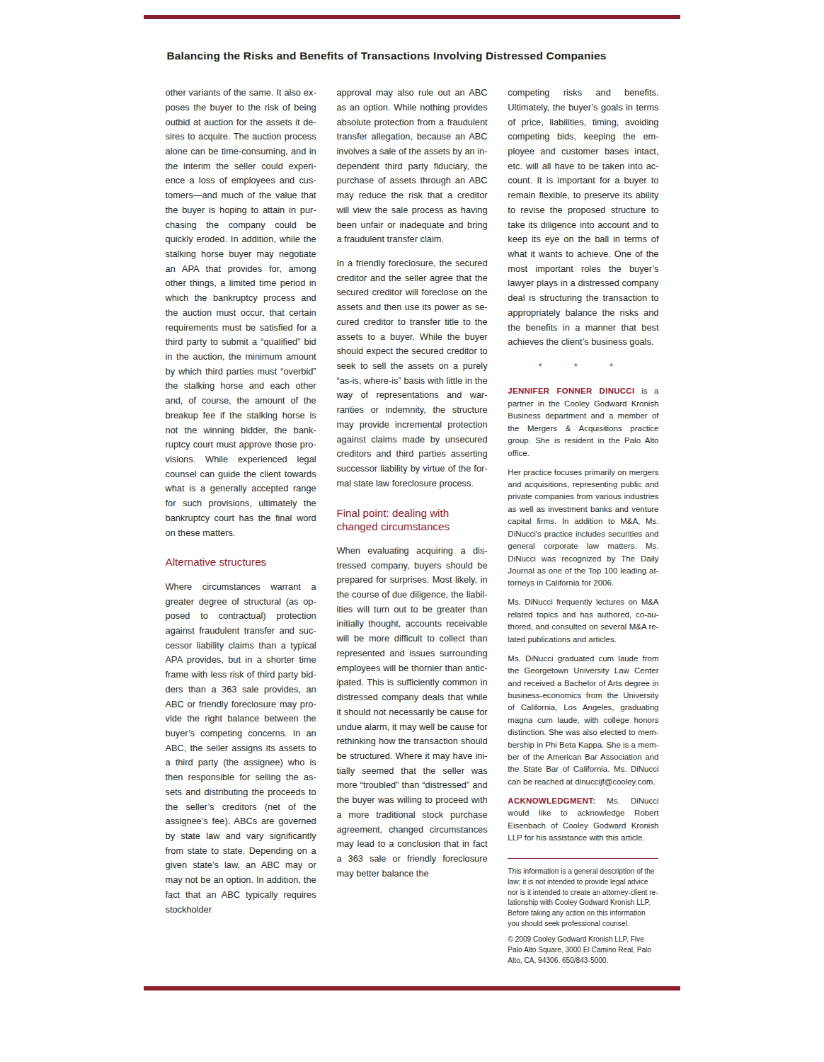Balancing the Risks and Benefits of Transactions Involving Distressed Companies
other variants of the same. It also exposes the buyer to the risk of being outbid at auction for the assets it desires to acquire. The auction process alone can be time-consuming, and in the interim the seller could experience a loss of employees and customers—and much of the value that the buyer is hoping to attain in purchasing the company could be quickly eroded. In addition, while the stalking horse buyer may negotiate an APA that provides for, among other things, a limited time period in which the bankruptcy process and the auction must occur, that certain requirements must be satisfied for a third party to submit a “qualified” bid in the auction, the minimum amount by which third parties must “overbid” the stalking horse and each other and, of course, the amount of the breakup fee if the stalking horse is not the winning bidder, the bankruptcy court must approve those provisions. While experienced legal counsel can guide the client towards what is a generally accepted range for such provisions, ultimately the bankruptcy court has the final word on these matters.
Alternative structures
Where circumstances warrant a greater degree of structural (as opposed to contractual) protection against fraudulent transfer and successor liability claims than a typical APA provides, but in a shorter time frame with less risk of third party bidders than a 363 sale provides, an ABC or friendly foreclosure may provide the right balance between the buyer’s competing concerns. In an ABC, the seller assigns its assets to a third party (the assignee) who is then responsible for selling the assets and distributing the proceeds to the seller’s creditors (net of the assignee’s fee). ABCs are governed by state law and vary significantly from state to state. Depending on a given state’s law, an ABC may or may not be an option. In addition, the fact that an ABC typically requires stockholder
approval may also rule out an ABC as an option. While nothing provides absolute protection from a fraudulent transfer allegation, because an ABC involves a sale of the assets by an independent third party fiduciary, the purchase of assets through an ABC may reduce the risk that a creditor will view the sale process as having been unfair or inadequate and bring a fraudulent transfer claim.
In a friendly foreclosure, the secured creditor and the seller agree that the secured creditor will foreclose on the assets and then use its power as secured creditor to transfer title to the assets to a buyer. While the buyer should expect the secured creditor to seek to sell the assets on a purely “as-is, where-is” basis with little in the way of representations and warranties or indemnity, the structure may provide incremental protection against claims made by unsecured creditors and third parties asserting successor liability by virtue of the formal state law foreclosure process.
Final point: dealing with
changed circumstances
When evaluating acquiring a distressed company, buyers should be prepared for surprises. Most likely, in the course of due diligence, the liabilities will turn out to be greater than initially thought, accounts receivable will be more difficult to collect than represented and issues surrounding employees will be thornier than anticipated. This is sufficiently common in distressed company deals that while it should not necessarily be cause for undue alarm, it may well be cause for rethinking how the transaction should be structured. Where it may have initially seemed that the seller was more “troubled” than “distressed” and the buyer was willing to proceed with a more traditional stock purchase agreement, changed circumstances may lead to a conclusion that in fact a 363 sale or friendly foreclosure may better balance the
competing risks and benefits. Ultimately, the buyer’s goals in terms of price, liabilities, timing, avoiding competing bids, keeping the employee and customer bases intact, etc. will all have to be taken into account. It is important for a buyer to remain flexible, to preserve its ability to revise the proposed structure to take its diligence into account and to keep its eye on the ball in terms of what it wants to achieve. One of the most important roles the buyer’s lawyer plays in a distressed company deal is structuring the transaction to appropriately balance the risks and the benefits in a manner that best achieves the client’s business goals.
* * *
JENNIFER FONNER DINUCCI is a partner in the Cooley Godward Kronish Business department and a member of the Mergers & Acquisitions practice group. She is resident in the Palo Alto office.
Her practice focuses primarily on mergers and acquisitions, representing public and private companies from various industries as well as investment banks and venture capital firms. In addition to M&A, Ms. DiNucci's practice includes securities and general corporate law matters. Ms. DiNucci was recognized by The Daily Journal as one of the Top 100 leading attorneys in California for 2006.
Ms. DiNucci frequently lectures on M&A related topics and has authored, co-authored, and consulted on several M&A related publications and articles.
Ms. DiNucci graduated cum laude from the Georgetown University Law Center and received a Bachelor of Arts degree in business-economics from the University of California, Los Angeles, graduating magna cum laude, with college honors distinction. She was also elected to membership in Phi Beta Kappa. She is a member of the American Bar Association and the State Bar of California. Ms. DiNucci can be reached at dinuccijf@cooley.com.
ACKNOWLEDGMENT: Ms. DiNucci would like to acknowledge Robert Eisenbach of Cooley Godward Kronish LLP for his assistance with this article.
This information is a general description of the law; it is not intended to provide legal advice nor is it intended to create an attorney-client relationship with Cooley Godward Kronish LLP. Before taking any action on this information you should seek professional counsel.
© 2009 Cooley Godward Kronish LLP, Five Palo Alto Square, 3000 El Camino Real, Palo Alto, CA, 94306. 650/843-5000.